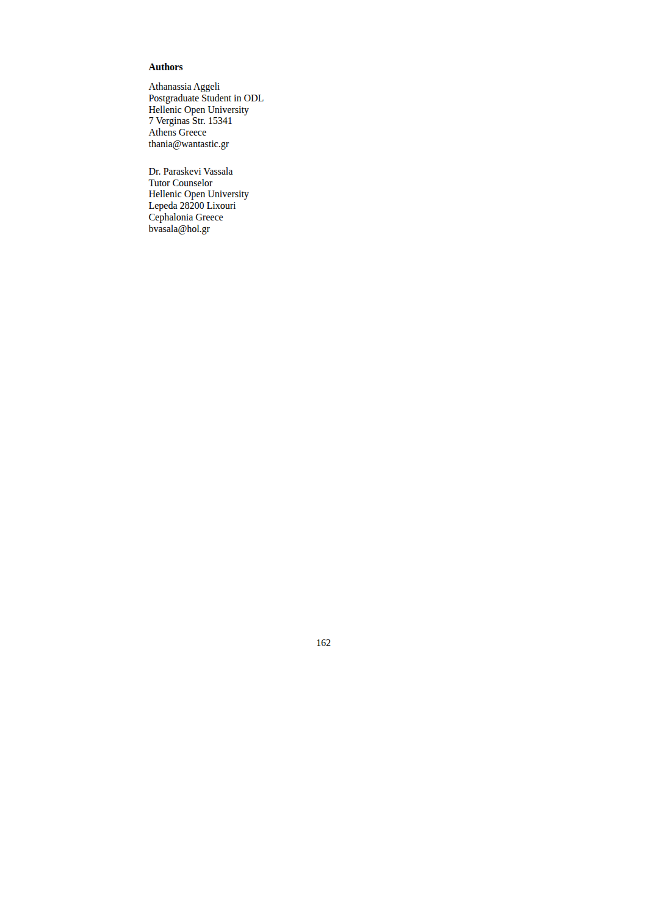Authors
Athanassia Aggeli
Postgraduate Student in ODL
Hellenic Open University
7 Verginas Str. 15341
Athens Greece
thania@wantastic.gr Dr. Paraskevi Vassala
Tutor Counselor
Hellenic Open University
Lepeda 28200 Lixouri
Cephalonia Greece
bvasala@hol.gr
162